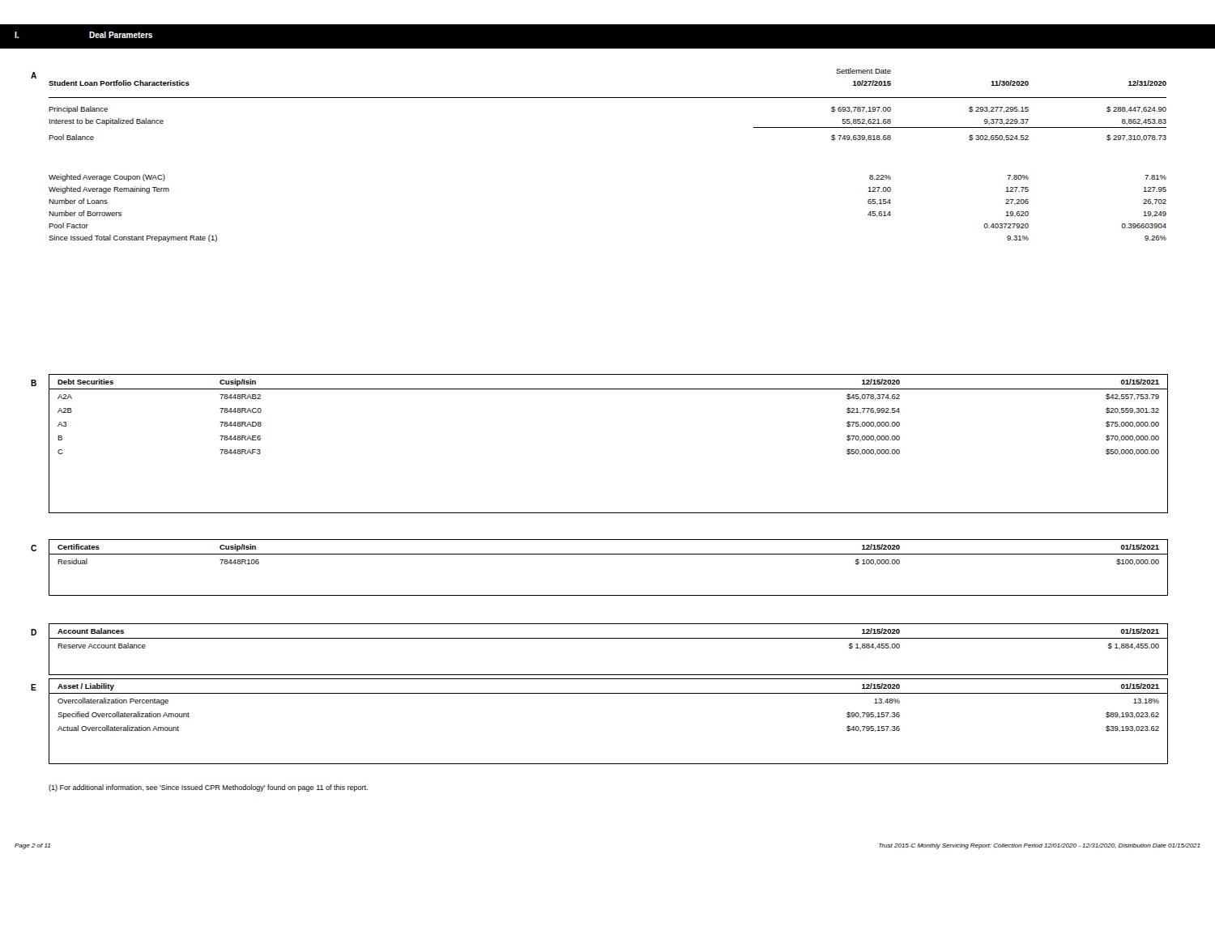I. Deal Parameters
A
| | Settlement Date | | |
| Student Loan Portfolio Characteristics | 10/27/2015 | 11/30/2020 | 12/31/2020 |
| Principal Balance | $ 693,787,197.00 | $ 293,277,295.15 | $ 288,447,624.90 |
| Interest to be Capitalized Balance | 55,852,621.68 | 9,373,229.37 | 8,862,453.83 |
| Pool Balance | $ 749,639,818.68 | $ 302,650,524.52 | $ 297,310,078.73 |
| Weighted Average Coupon (WAC) | 8.22% | 7.80% | 7.81% |
| Weighted Average Remaining Term | 127.00 | 127.75 | 127.95 |
| Number of Loans | 65,154 | 27,206 | 26,702 |
| Number of Borrowers | 45,614 | 19,620 | 19,249 |
| Pool Factor | | 0.403727920 | 0.396603904 |
| Since Issued Total Constant Prepayment Rate (1) | | 9.31% | 9.26% |
B
| Debt Securities | Cusip/Isin | 12/15/2020 | 01/15/2021 |
| A2A | 78448RAB2 | $45,078,374.62 | $42,557,753.79 |
| A2B | 78448RAC0 | $21,776,992.54 | $20,559,301.32 |
| A3 | 78448RAD8 | $75,000,000.00 | $75,000,000.00 |
| B | 78448RAE6 | $70,000,000.00 | $70,000,000.00 |
| C | 78448RAF3 | $50,000,000.00 | $50,000,000.00 |
C
| Certificates | Cusip/Isin | 12/15/2020 | 01/15/2021 |
| Residual | 78448R106 | $ 100,000.00 | $100,000.00 |
D
| Account Balances | 12/15/2020 | 01/15/2021 |
| Reserve Account Balance | $ 1,884,455.00 | $ 1,884,455.00 |
E
| Asset / Liability | 12/15/2020 | 01/15/2021 |
| Overcollateralization Percentage | 13.48% | 13.18% |
| Specified Overcollateralization Amount | $90,795,157.36 | $89,193,023.62 |
| Actual Overcollateralization Amount | $40,795,157.36 | $39,193,023.62 |
(1) For additional information, see 'Since Issued CPR Methodology' found on page 11 of this report.
Page 2 of 11
Trust 2015-C Monthly Servicing Report: Collection Period 12/01/2020 - 12/31/2020, Distribution Date 01/15/2021